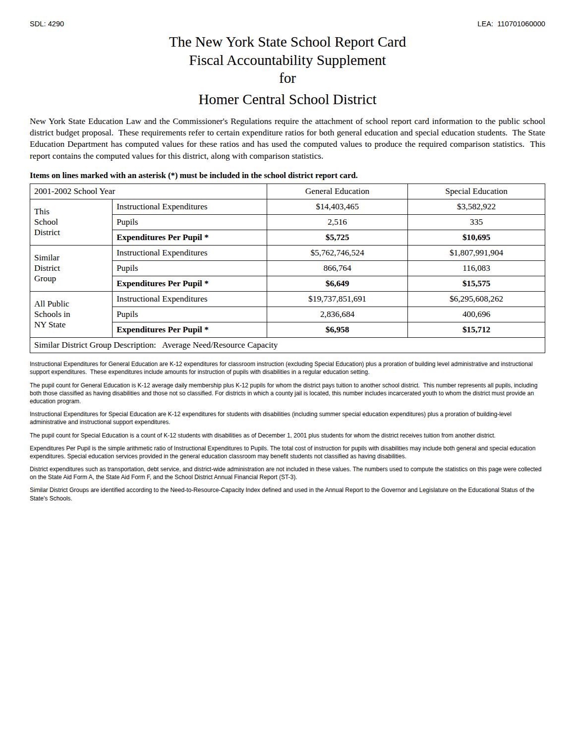SDL: 4290 LEA: 110701060000
The New York State School Report Card
Fiscal Accountability Supplement
for Homer Central School District
New York State Education Law and the Commissioner's Regulations require the attachment of school report card information to the public school district budget proposal. These requirements refer to certain expenditure ratios for both general education and special education students. The State Education Department has computed values for these ratios and has used the computed values to produce the required comparison statistics. This report contains the computed values for this district, along with comparison statistics.
Items on lines marked with an asterisk (*) must be included in the school district report card.
| 2001-2002 School Year | General Education | Special Education |
| This School District | Instructional Expenditures | $14,403,465 | $3,582,922 |
| Pupils | 2,516 | 335 |
| Expenditures Per Pupil * | $5,725 | $10,695 |
| Similar District Group | Instructional Expenditures | $5,762,746,524 | $1,807,991,904 |
| Pupils | 866,764 | 116,083 |
| Expenditures Per Pupil * | $6,649 | $15,575 |
| All Public Schools in NY State | Instructional Expenditures | $19,737,851,691 | $6,295,608,262 |
| Pupils | 2,836,684 | 400,696 |
| Expenditures Per Pupil * | $6,958 | $15,712 |
| Similar District Group Description: Average Need/Resource Capacity |
Instructional Expenditures for General Education are K-12 expenditures for classroom instruction (excluding Special Education) plus a proration of building level administrative and instructional support expenditures. These expenditures include amounts for instruction of pupils with disabilities in a regular education setting.
The pupil count for General Education is K-12 average daily membership plus K-12 pupils for whom the district pays tuition to another school district. This number represents all pupils, including both those classified as having disabilities and those not so classified. For districts in which a county jail is located, this number includes incarcerated youth to whom the district must provide an education program.
Instructional Expenditures for Special Education are K-12 expenditures for students with disabilities (including summer special education expenditures) plus a proration of building-level administrative and instructional support expenditures.
The pupil count for Special Education is a count of K-12 students with disabilities as of December 1, 2001 plus students for whom the district receives tuition from another district.
Expenditures Per Pupil is the simple arithmetic ratio of Instructional Expenditures to Pupils. The total cost of instruction for pupils with disabilities may include both general and special education expenditures. Special education services provided in the general education classroom may benefit students not classified as having disabilities.
District expenditures such as transportation, debt service, and district-wide administration are not included in these values. The numbers used to compute the statistics on this page were collected on the State Aid Form A, the State Aid Form F, and the School District Annual Financial Report (ST-3).
Similar District Groups are identified according to the Need-to-Resource-Capacity Index defined and used in the Annual Report to the Governor and Legislature on the Educational Status of the State's Schools.